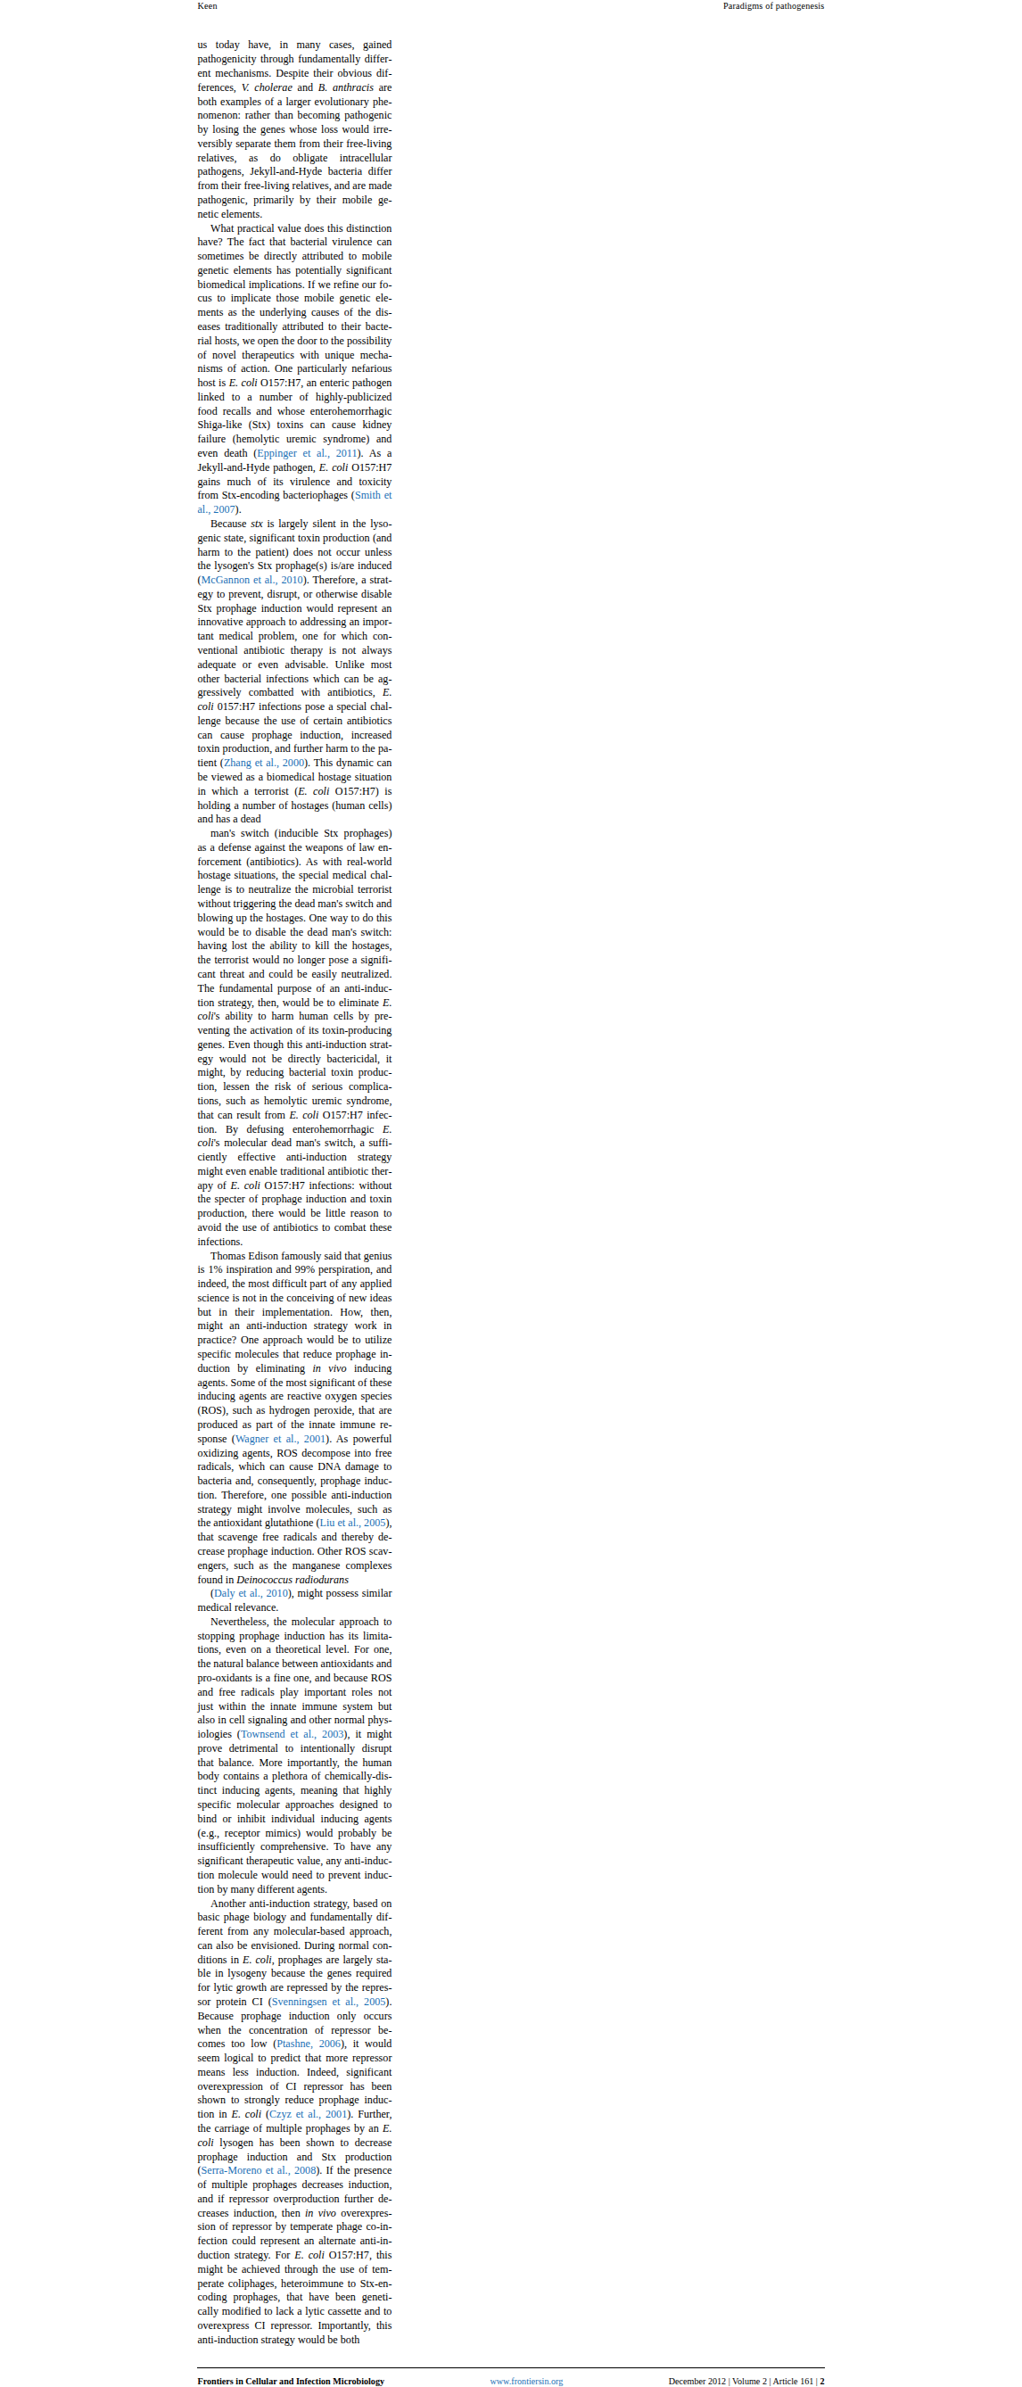Keen
Paradigms of pathogenesis
us today have, in many cases, gained pathogenicity through fundamentally different mechanisms. Despite their obvious differences, V. cholerae and B. anthracis are both examples of a larger evolutionary phenomenon: rather than becoming pathogenic by losing the genes whose loss would irreversibly separate them from their free-living relatives, as do obligate intracellular pathogens, Jekyll-and-Hyde bacteria differ from their free-living relatives, and are made pathogenic, primarily by their mobile genetic elements.
What practical value does this distinction have? The fact that bacterial virulence can sometimes be directly attributed to mobile genetic elements has potentially significant biomedical implications. If we refine our focus to implicate those mobile genetic elements as the underlying causes of the diseases traditionally attributed to their bacterial hosts, we open the door to the possibility of novel therapeutics with unique mechanisms of action. One particularly nefarious host is E. coli O157:H7, an enteric pathogen linked to a number of highly-publicized food recalls and whose enterohemorrhagic Shiga-like (Stx) toxins can cause kidney failure (hemolytic uremic syndrome) and even death (Eppinger et al., 2011). As a Jekyll-and-Hyde pathogen, E. coli O157:H7 gains much of its virulence and toxicity from Stx-encoding bacteriophages (Smith et al., 2007).
Because stx is largely silent in the lysogenic state, significant toxin production (and harm to the patient) does not occur unless the lysogen's Stx prophage(s) is/are induced (McGannon et al., 2010). Therefore, a strategy to prevent, disrupt, or otherwise disable Stx prophage induction would represent an innovative approach to addressing an important medical problem, one for which conventional antibiotic therapy is not always adequate or even advisable. Unlike most other bacterial infections which can be aggressively combatted with antibiotics, E. coli 0157:H7 infections pose a special challenge because the use of certain antibiotics can cause prophage induction, increased toxin production, and further harm to the patient (Zhang et al., 2000). This dynamic can be viewed as a biomedical hostage situation in which a terrorist (E. coli O157:H7) is holding a number of hostages (human cells) and has a dead
man's switch (inducible Stx prophages) as a defense against the weapons of law enforcement (antibiotics). As with real-world hostage situations, the special medical challenge is to neutralize the microbial terrorist without triggering the dead man's switch and blowing up the hostages. One way to do this would be to disable the dead man's switch: having lost the ability to kill the hostages, the terrorist would no longer pose a significant threat and could be easily neutralized. The fundamental purpose of an anti-induction strategy, then, would be to eliminate E. coli's ability to harm human cells by preventing the activation of its toxin-producing genes. Even though this anti-induction strategy would not be directly bactericidal, it might, by reducing bacterial toxin production, lessen the risk of serious complications, such as hemolytic uremic syndrome, that can result from E. coli O157:H7 infection. By defusing enterohemorrhagic E. coli's molecular dead man's switch, a sufficiently effective anti-induction strategy might even enable traditional antibiotic therapy of E. coli O157:H7 infections: without the specter of prophage induction and toxin production, there would be little reason to avoid the use of antibiotics to combat these infections.
Thomas Edison famously said that genius is 1% inspiration and 99% perspiration, and indeed, the most difficult part of any applied science is not in the conceiving of new ideas but in their implementation. How, then, might an anti-induction strategy work in practice? One approach would be to utilize specific molecules that reduce prophage induction by eliminating in vivo inducing agents. Some of the most significant of these inducing agents are reactive oxygen species (ROS), such as hydrogen peroxide, that are produced as part of the innate immune response (Wagner et al., 2001). As powerful oxidizing agents, ROS decompose into free radicals, which can cause DNA damage to bacteria and, consequently, prophage induction. Therefore, one possible anti-induction strategy might involve molecules, such as the antioxidant glutathione (Liu et al., 2005), that scavenge free radicals and thereby decrease prophage induction. Other ROS scavengers, such as the manganese complexes found in Deinococcus radiodurans
(Daly et al., 2010), might possess similar medical relevance.
Nevertheless, the molecular approach to stopping prophage induction has its limitations, even on a theoretical level. For one, the natural balance between antioxidants and pro-oxidants is a fine one, and because ROS and free radicals play important roles not just within the innate immune system but also in cell signaling and other normal physiologies (Townsend et al., 2003), it might prove detrimental to intentionally disrupt that balance. More importantly, the human body contains a plethora of chemically-distinct inducing agents, meaning that highly specific molecular approaches designed to bind or inhibit individual inducing agents (e.g., receptor mimics) would probably be insufficiently comprehensive. To have any significant therapeutic value, any anti-induction molecule would need to prevent induction by many different agents.
Another anti-induction strategy, based on basic phage biology and fundamentally different from any molecular-based approach, can also be envisioned. During normal conditions in E. coli, prophages are largely stable in lysogeny because the genes required for lytic growth are repressed by the repressor protein CI (Svenningsen et al., 2005). Because prophage induction only occurs when the concentration of repressor becomes too low (Ptashne, 2006), it would seem logical to predict that more repressor means less induction. Indeed, significant overexpression of CI repressor has been shown to strongly reduce prophage induction in E. coli (Czyz et al., 2001). Further, the carriage of multiple prophages by an E. coli lysogen has been shown to decrease prophage induction and Stx production (Serra-Moreno et al., 2008). If the presence of multiple prophages decreases induction, and if repressor overproduction further decreases induction, then in vivo overexpression of repressor by temperate phage co-infection could represent an alternate anti-induction strategy. For E. coli O157:H7, this might be achieved through the use of temperate coliphages, heteroimmune to Stx-encoding prophages, that have been genetically modified to lack a lytic cassette and to overexpress CI repressor. Importantly, this anti-induction strategy would be both
Frontiers in Cellular and Infection Microbiology
www.frontiersin.org
December 2012 | Volume 2 | Article 161 | 2